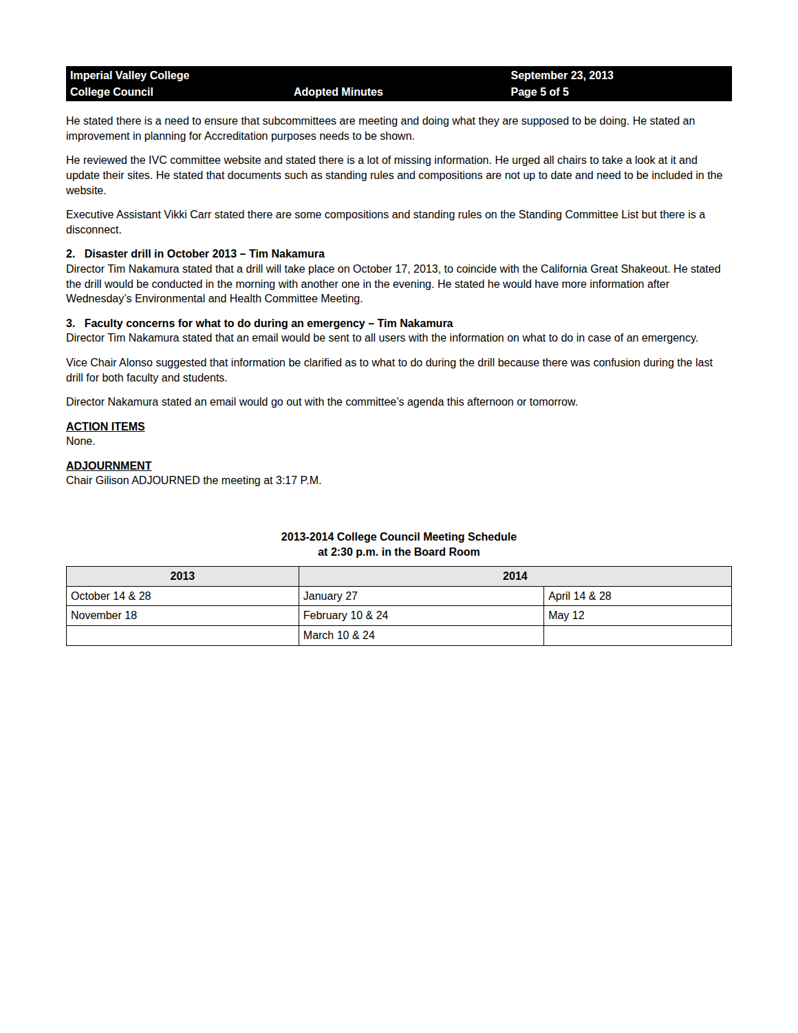| Imperial Valley College | | September 23, 2013 |
| College Council | Adopted Minutes | Page 5 of 5 |
He stated there is a need to ensure that subcommittees are meeting and doing what they are supposed to be doing. He stated an improvement in planning for Accreditation purposes needs to be shown.
He reviewed the IVC committee website and stated there is a lot of missing information. He urged all chairs to take a look at it and update their sites. He stated that documents such as standing rules and compositions are not up to date and need to be included in the website.
Executive Assistant Vikki Carr stated there are some compositions and standing rules on the Standing Committee List but there is a disconnect.
2. Disaster drill in October 2013 – Tim Nakamura
Director Tim Nakamura stated that a drill will take place on October 17, 2013, to coincide with the California Great Shakeout. He stated the drill would be conducted in the morning with another one in the evening. He stated he would have more information after Wednesday’s Environmental and Health Committee Meeting.
3. Faculty concerns for what to do during an emergency – Tim Nakamura
Director Tim Nakamura stated that an email would be sent to all users with the information on what to do in case of an emergency.
Vice Chair Alonso suggested that information be clarified as to what to do during the drill because there was confusion during the last drill for both faculty and students.
Director Nakamura stated an email would go out with the committee’s agenda this afternoon or tomorrow.
ACTION ITEMS
None.
ADJOURNMENT
Chair Gilison ADJOURNED the meeting at 3:17 P.M.
2013-2014 College Council Meeting Schedule at 2:30 p.m. in the Board Room
| 2013 | 2014 |
| --- | --- |
| October 14 & 28 | January 27 | April 14 & 28 |
| November 18 | February 10 & 24 | May 12 |
| | March 10 & 24 | |